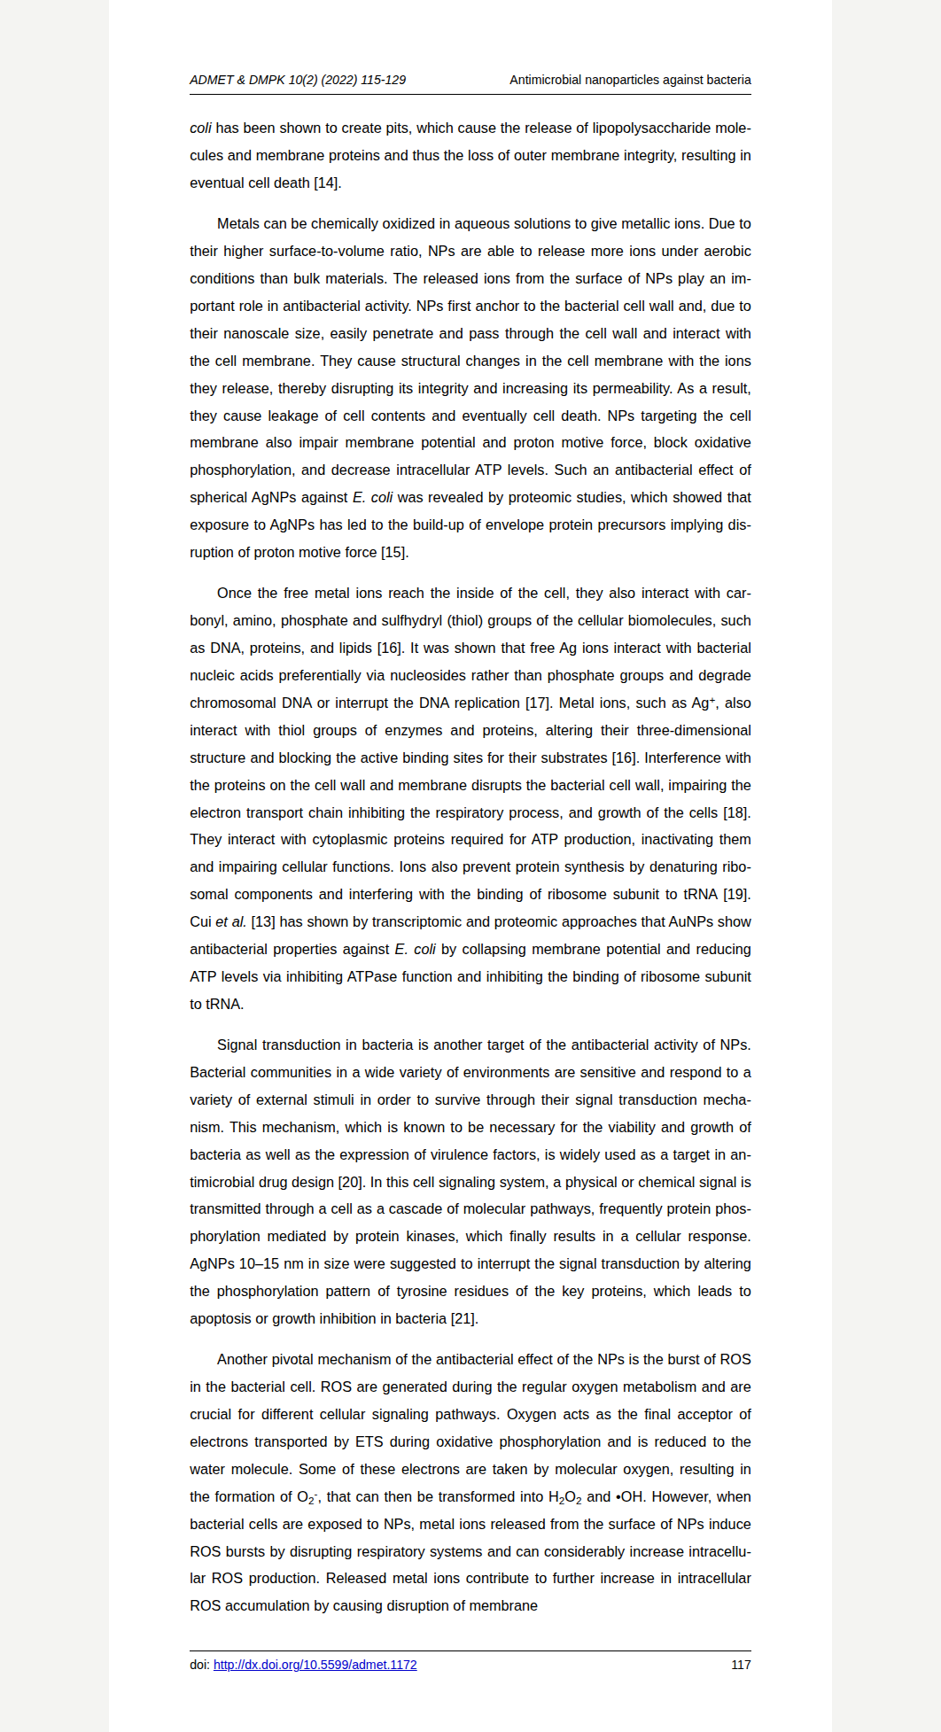ADMET & DMPK 10(2) (2022) 115-129 Antimicrobial nanoparticles against bacteria
coli has been shown to create pits, which cause the release of lipopolysaccharide molecules and membrane proteins and thus the loss of outer membrane integrity, resulting in eventual cell death [14].
Metals can be chemically oxidized in aqueous solutions to give metallic ions. Due to their higher surface-to-volume ratio, NPs are able to release more ions under aerobic conditions than bulk materials. The released ions from the surface of NPs play an important role in antibacterial activity. NPs first anchor to the bacterial cell wall and, due to their nanoscale size, easily penetrate and pass through the cell wall and interact with the cell membrane. They cause structural changes in the cell membrane with the ions they release, thereby disrupting its integrity and increasing its permeability. As a result, they cause leakage of cell contents and eventually cell death. NPs targeting the cell membrane also impair membrane potential and proton motive force, block oxidative phosphorylation, and decrease intracellular ATP levels. Such an antibacterial effect of spherical AgNPs against E. coli was revealed by proteomic studies, which showed that exposure to AgNPs has led to the build-up of envelope protein precursors implying disruption of proton motive force [15].
Once the free metal ions reach the inside of the cell, they also interact with carbonyl, amino, phosphate and sulfhydryl (thiol) groups of the cellular biomolecules, such as DNA, proteins, and lipids [16]. It was shown that free Ag ions interact with bacterial nucleic acids preferentially via nucleosides rather than phosphate groups and degrade chromosomal DNA or interrupt the DNA replication [17]. Metal ions, such as Ag+, also interact with thiol groups of enzymes and proteins, altering their three-dimensional structure and blocking the active binding sites for their substrates [16]. Interference with the proteins on the cell wall and membrane disrupts the bacterial cell wall, impairing the electron transport chain inhibiting the respiratory process, and growth of the cells [18]. They interact with cytoplasmic proteins required for ATP production, inactivating them and impairing cellular functions. Ions also prevent protein synthesis by denaturing ribosomal components and interfering with the binding of ribosome subunit to tRNA [19]. Cui et al. [13] has shown by transcriptomic and proteomic approaches that AuNPs show antibacterial properties against E. coli by collapsing membrane potential and reducing ATP levels via inhibiting ATPase function and inhibiting the binding of ribosome subunit to tRNA.
Signal transduction in bacteria is another target of the antibacterial activity of NPs. Bacterial communities in a wide variety of environments are sensitive and respond to a variety of external stimuli in order to survive through their signal transduction mechanism. This mechanism, which is known to be necessary for the viability and growth of bacteria as well as the expression of virulence factors, is widely used as a target in antimicrobial drug design [20]. In this cell signaling system, a physical or chemical signal is transmitted through a cell as a cascade of molecular pathways, frequently protein phosphorylation mediated by protein kinases, which finally results in a cellular response. AgNPs 10–15 nm in size were suggested to interrupt the signal transduction by altering the phosphorylation pattern of tyrosine residues of the key proteins, which leads to apoptosis or growth inhibition in bacteria [21].
Another pivotal mechanism of the antibacterial effect of the NPs is the burst of ROS in the bacterial cell. ROS are generated during the regular oxygen metabolism and are crucial for different cellular signaling pathways. Oxygen acts as the final acceptor of electrons transported by ETS during oxidative phosphorylation and is reduced to the water molecule. Some of these electrons are taken by molecular oxygen, resulting in the formation of O2-, that can then be transformed into H2O2 and •OH. However, when bacterial cells are exposed to NPs, metal ions released from the surface of NPs induce ROS bursts by disrupting respiratory systems and can considerably increase intracellular ROS production. Released metal ions contribute to further increase in intracellular ROS accumulation by causing disruption of membrane
doi: http://dx.doi.org/10.5599/admet.1172 117